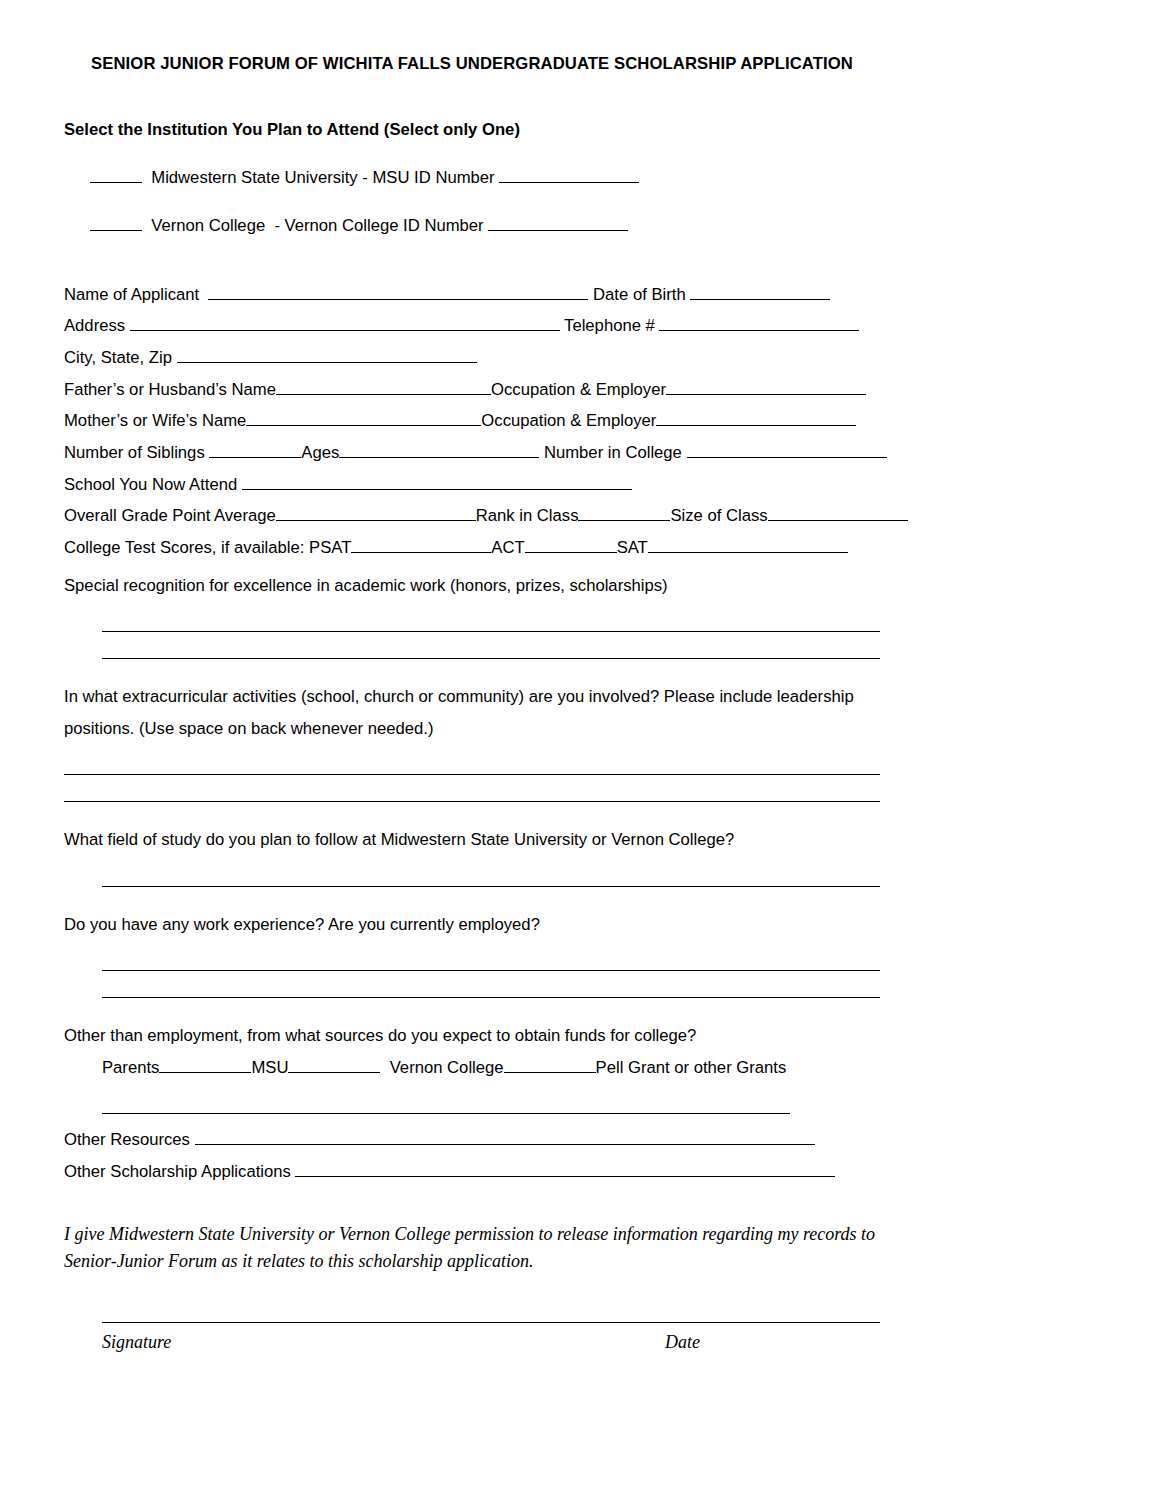SENIOR JUNIOR FORUM OF WICHITA FALLS UNDERGRADUATE SCHOLARSHIP APPLICATION
Select the Institution You Plan to Attend (Select only One)
Midwestern State University - MSU ID Number
Vernon College - Vernon College ID Number
Name of Applicant Date of Birth
Address Telephone #
City, State, Zip
Father’s or Husband’s Name Occupation & Employer
Mother’s or Wife’s Name Occupation & Employer
Number of Siblings Ages Number in College
School You Now Attend
Overall Grade Point Average Rank in Class Size of Class
College Test Scores, if available: PSAT ACT SAT
Special recognition for excellence in academic work (honors, prizes, scholarships)
In what extracurricular activities (school, church or community) are you involved? Please include leadership positions. (Use space on back whenever needed.)
What field of study do you plan to follow at Midwestern State University or Vernon College?
Do you have any work experience? Are you currently employed?
Other than employment, from what sources do you expect to obtain funds for college?
Parents MSU Vernon College Pell Grant or other Grants
Other Resources
Other Scholarship Applications
I give Midwestern State University or Vernon College permission to release information regarding my records to Senior-Junior Forum as it relates to this scholarship application.
Signature Date